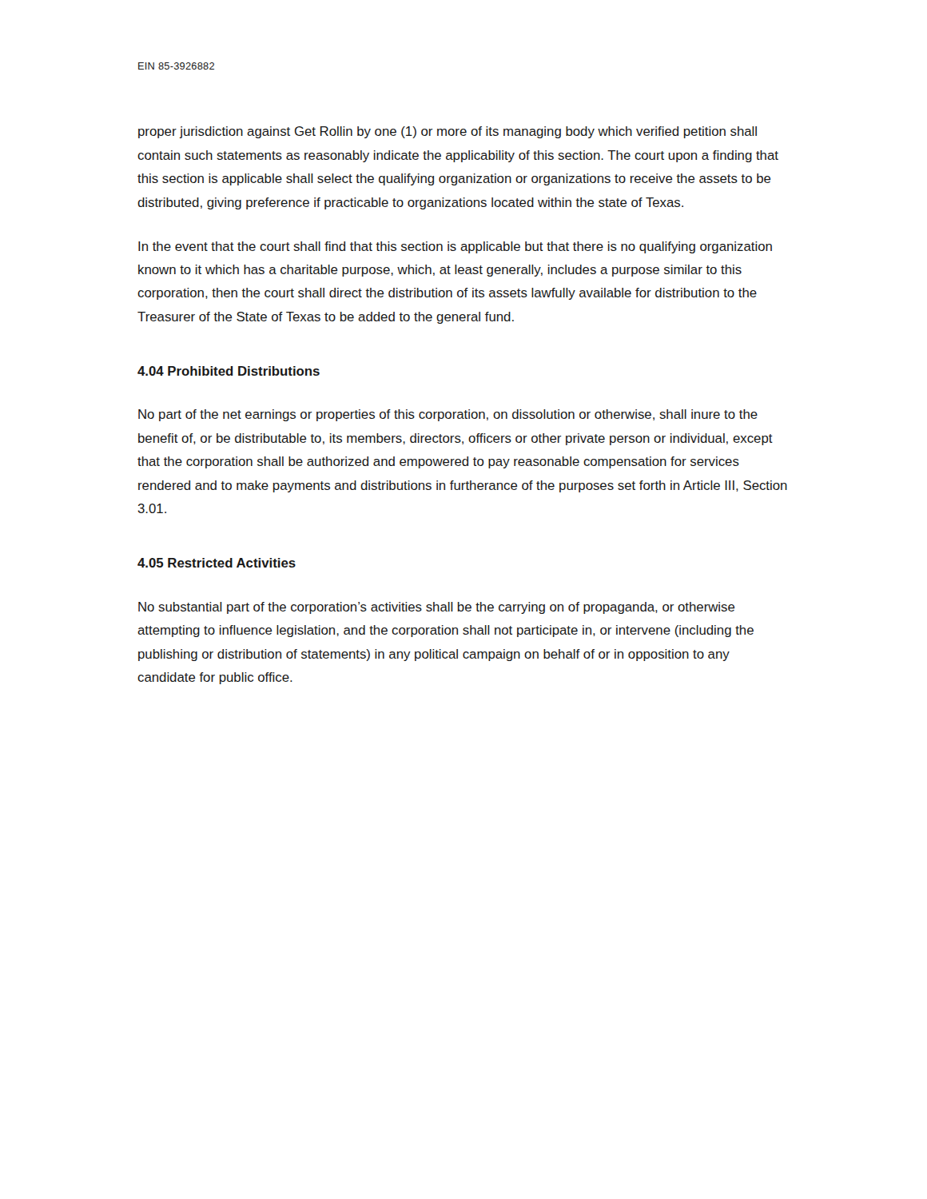EIN 85-3926882
proper jurisdiction against Get Rollin by one (1) or more of its managing body which verified petition shall contain such statements as reasonably indicate the applicability of this section. The court upon a finding that this section is applicable shall select the qualifying organization or organizations to receive the assets to be distributed, giving preference if practicable to organizations located within the state of Texas.
In the event that the court shall find that this section is applicable but that there is no qualifying organization known to it which has a charitable purpose, which, at least generally, includes a purpose similar to this corporation, then the court shall direct the distribution of its assets lawfully available for distribution to the Treasurer of the State of Texas to be added to the general fund.
4.04 Prohibited Distributions
No part of the net earnings or properties of this corporation, on dissolution or otherwise, shall inure to the benefit of, or be distributable to, its members, directors, officers or other private person or individual, except that the corporation shall be authorized and empowered to pay reasonable compensation for services rendered and to make payments and distributions in furtherance of the purposes set forth in Article III, Section 3.01.
4.05 Restricted Activities
No substantial part of the corporation’s activities shall be the carrying on of propaganda, or otherwise attempting to influence legislation, and the corporation shall not participate in, or intervene (including the publishing or distribution of statements) in any political campaign on behalf of or in opposition to any candidate for public office.